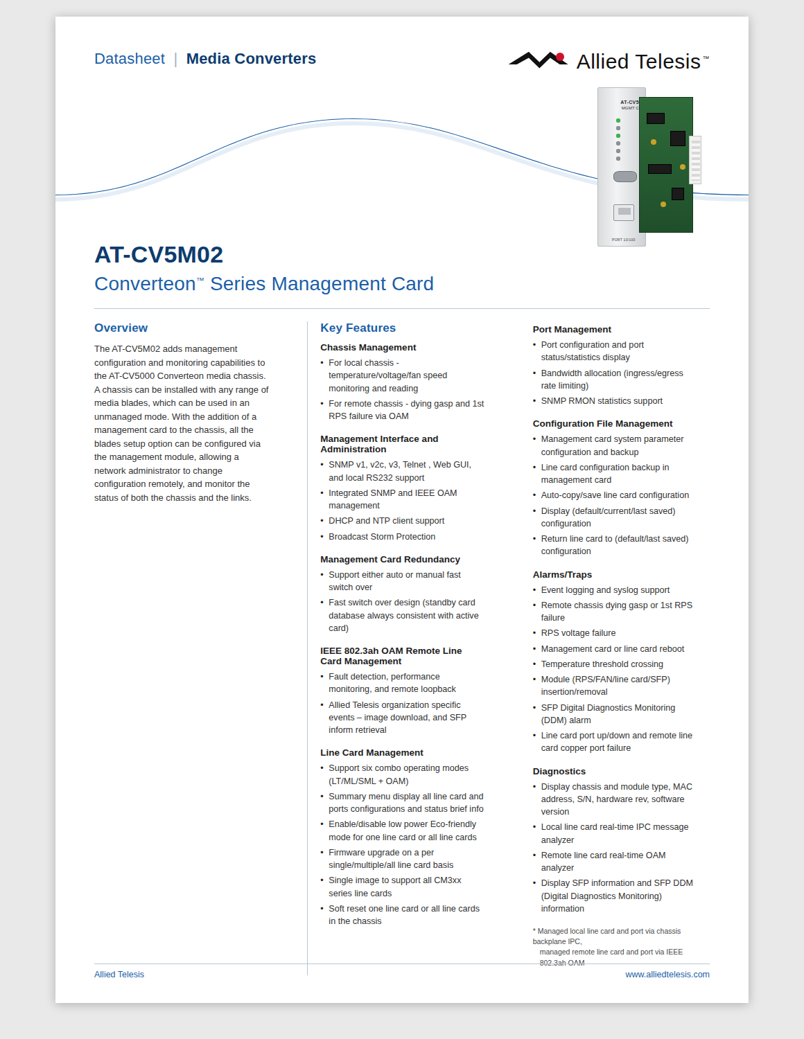Datasheet | Media Converters
Allied Telesis™
AT-CV5M02
MGMT CARD
PORT 10/100
AT-CV5M02
Converteon™ Series Management Card
Overview
The AT-CV5M02 adds management configuration and monitoring capabilities to the AT-CV5000 Converteon media chassis. A chassis can be installed with any range of media blades, which can be used in an unmanaged mode. With the addition of a management card to the chassis, all the blades setup option can be configured via the management module, allowing a network administrator to change configuration remotely, and monitor the status of both the chassis and the links.
Key Features
Chassis Management
For local chassis - temperature/voltage/fan speed monitoring and reading
For remote chassis - dying gasp and 1st RPS failure via OAM
Management Interface and Administration
SNMP v1, v2c, v3, Telnet , Web GUI, and local RS232 support
Integrated SNMP and IEEE OAM management
DHCP and NTP client support
Broadcast Storm Protection
Management Card Redundancy
Support either auto or manual fast switch over
Fast switch over design (standby card database always consistent with active card)
IEEE 802.3ah OAM Remote Line Card Management
Fault detection, performance monitoring, and remote loopback
Allied Telesis organization specific events – image download, and SFP inform retrieval
Line Card Management
Support six combo operating modes (LT/ML/SML + OAM)
Summary menu display all line card and ports configurations and status brief info
Enable/disable low power Eco-friendly mode for one line card or all line cards
Firmware upgrade on a per single/multiple/all line card basis
Single image to support all CM3xx series line cards
Soft reset one line card or all line cards in the chassis
Port Management
Port configuration and port status/statistics display
Bandwidth allocation (ingress/egress rate limiting)
SNMP RMON statistics support
Configuration File Management
Management card system parameter configuration and backup
Line card configuration backup in management card
Auto-copy/save line card configuration
Display (default/current/last saved) configuration
Return line card to (default/last saved) configuration
Alarms/Traps
Event logging and syslog support
Remote chassis dying gasp or 1st RPS failure
RPS voltage failure
Management card or line card reboot
Temperature threshold crossing
Module (RPS/FAN/line card/SFP) insertion/removal
SFP Digital Diagnostics Monitoring (DDM) alarm
Line card port up/down and remote line card copper port failure
Diagnostics
Display chassis and module type, MAC address, S/N, hardware rev, software version
Local line card real-time IPC message analyzer
Remote line card real-time OAM analyzer
Display SFP information and SFP DDM (Digital Diagnostics Monitoring) information
*Managed local line card and port via chassis backplane IPC, managed remote line card and port via IEEE 802.3ah OAM
Allied Telesis www.alliedtelesis.com